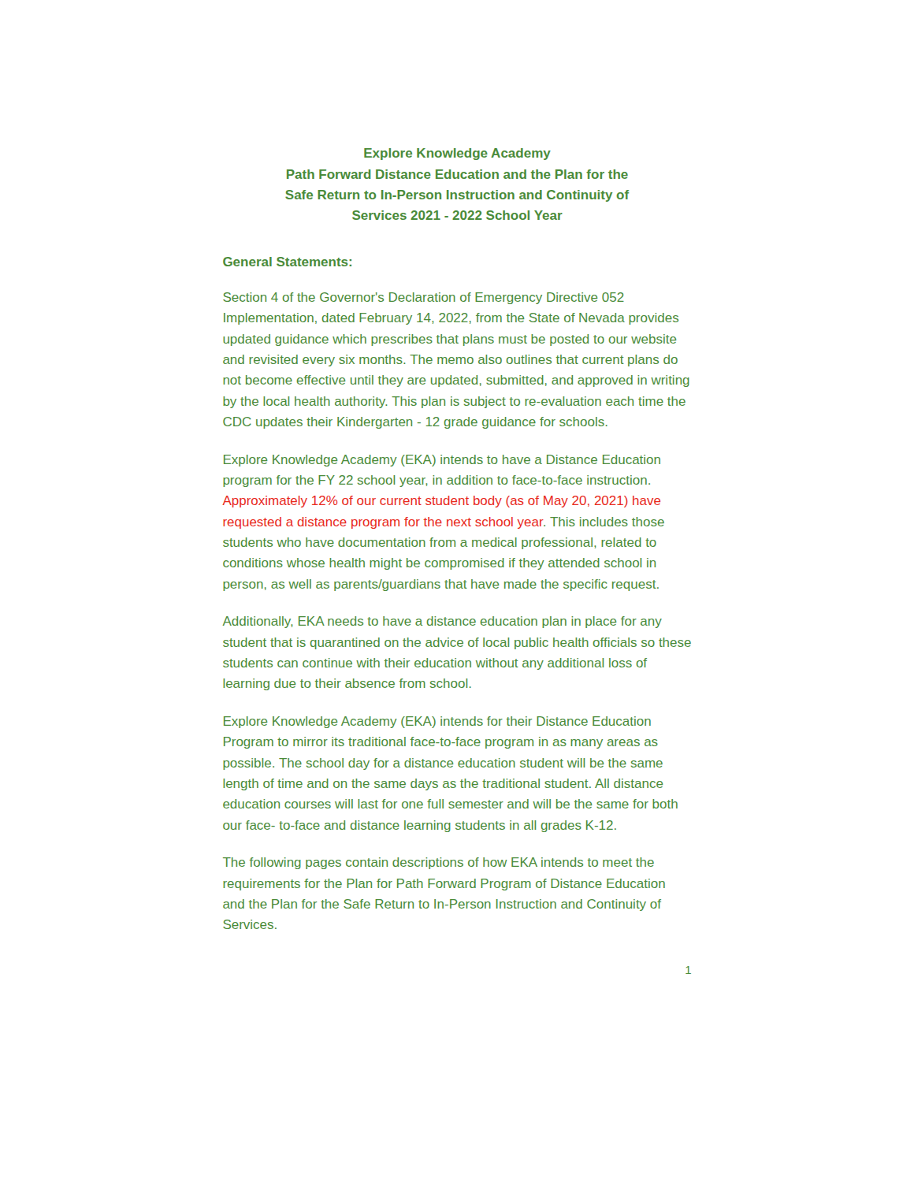Explore Knowledge Academy
Path Forward Distance Education and the Plan for the
Safe Return to In-Person Instruction and Continuity of
Services 2021 - 2022 School Year
General Statements:
Section 4 of the Governor's Declaration of Emergency Directive 052 Implementation, dated February 14, 2022, from the State of Nevada provides updated guidance which prescribes that plans must be posted to our website and revisited every six months. The memo also outlines that current plans do not become effective until they are updated, submitted, and approved in writing by the local health authority. This plan is subject to re-evaluation each time the CDC updates their Kindergarten - 12 grade guidance for schools.
Explore Knowledge Academy (EKA) intends to have a Distance Education program for the FY 22 school year, in addition to face-to-face instruction. Approximately 12% of our current student body (as of May 20, 2021) have requested a distance program for the next school year. This includes those students who have documentation from a medical professional, related to conditions whose health might be compromised if they attended school in person, as well as parents/guardians that have made the specific request.
Additionally, EKA needs to have a distance education plan in place for any student that is quarantined on the advice of local public health officials so these students can continue with their education without any additional loss of learning due to their absence from school.
Explore Knowledge Academy (EKA) intends for their Distance Education Program to mirror its traditional face-to-face program in as many areas as possible. The school day for a distance education student will be the same length of time and on the same days as the traditional student. All distance education courses will last for one full semester and will be the same for both our face- to-face and distance learning students in all grades K-12.
The following pages contain descriptions of how EKA intends to meet the requirements for the Plan for Path Forward Program of Distance Education and the Plan for the Safe Return to In-Person Instruction and Continuity of Services.
1